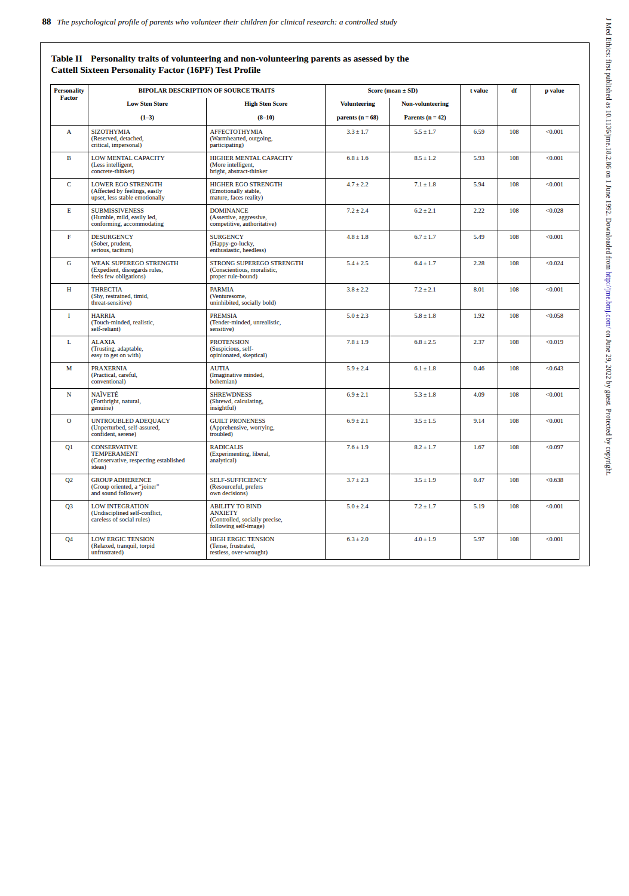88 The psychological profile of parents who volunteer their children for clinical research: a controlled study
J Med Ethics: first published as 10.1136/jme.18.2.86 on 1 June 1992. Downloaded from http://jme.bmj.com/ on June 29, 2022 by guest. Protected by copyright.
Table IIPersonality traits of volunteering and non-volunteering parents as asessed by the
Cattell Sixteen Personality Factor (16PF) Test Profile
| Personality Factor | BIPOLAR DESCRIPTION OF SOURCE TRAITS | Score (mean ± SD) | t value | df | p value |
| --- | --- | --- | --- | --- | --- |
| Low Sten Store | High Sten Score | Volunteering | Non-volunteering |
| (1–3) | (8–10) | parents (n = 68) | Parents (n = 42) |
| A | SIZOTHYMIA (Reserved, detached, critical, impersonal) | AFFECTOTHYMIA (Warmhearted, outgoing, participating) | 3.3 ± 1.7 | 5.5 ± 1.7 | 6.59 | 108 | <0.001 |
| B | LOW MENTAL CAPACITY (Less intelligent, concrete-thinker) | HIGHER MENTAL CAPACITY (More intelligent, bright, abstract-thinker | 6.8 ± 1.6 | 8.5 ± 1.2 | 5.93 | 108 | <0.001 |
| C | LOWER EGO STRENGTH (Affected by feelings, easily upset, less stable emotionally | HIGHER EGO STRENGTH (Emotionally stable, mature, faces reality) | 4.7 ± 2.2 | 7.1 ± 1.8 | 5.94 | 108 | <0.001 |
| E | SUBMISSIVENESS (Humble, mild, easily led, conforming, accommodating | DOMINANCE (Assertive, aggressive, competitive, authoritative) | 7.2 ± 2.4 | 6.2 ± 2.1 | 2.22 | 108 | <0.028 |
| F | DESURGENCY (Sober, prudent, serious, taciturn) | SURGENCY (Happy-go-lucky, enthusiastic, heedless) | 4.8 ± 1.8 | 6.7 ± 1.7 | 5.49 | 108 | <0.001 |
| G | WEAK SUPEREGO STRENGTH (Expedient, disregards rules, feels few obligations) | STRONG SUPEREGO STRENGTH (Conscientious, moralistic, proper rule-bound) | 5.4 ± 2.5 | 6.4 ± 1.7 | 2.28 | 108 | <0.024 |
| H | THRECTIA (Shy, restrained, timid, threat-sensitive) | PARMIA (Venturesome, uninhibited, socially bold) | 3.8 ± 2.2 | 7.2 ± 2.1 | 8.01 | 108 | <0.001 |
| I | HARRIA (Touch-minded, realistic, self-reliant) | PREMSIA (Tender-minded, unrealistic, sensitive) | 5.0 ± 2.3 | 5.8 ± 1.8 | 1.92 | 108 | <0.058 |
| L | ALAXIA (Trusting, adaptable, easy to get on with) | PROTENSION (Suspicious, self- opinionated, skeptical) | 7.8 ± 1.9 | 6.8 ± 2.5 | 2.37 | 108 | <0.019 |
| M | PRAXERNIA (Practical, careful, conventional) | AUTIA (Imaginative minded, bohemian) | 5.9 ± 2.4 | 6.1 ± 1.8 | 0.46 | 108 | <0.643 |
| N | NAÏVETÉ (Forthright, natural, genuine) | SHREWDNESS (Shrewd, calculating, insightful) | 6.9 ± 2.1 | 5.3 ± 1.8 | 4.09 | 108 | <0.001 |
| O | UNTROUBLED ADEQUACY (Unperturbed, self-assured, confident, serene) | GUILT PRONENESS (Apprehensive, worrying, troubled) | 6.9 ± 2.1 | 3.5 ± 1.5 | 9.14 | 108 | <0.001 |
| Q1 | CONSERVATIVE TEMPERAMENT (Conservative, respecting established ideas) | RADICALIS (Experimenting, liberal, analytical) | 7.6 ± 1.9 | 8.2 ± 1.7 | 1.67 | 108 | <0.097 |
| Q2 | GROUP ADHERENCE (Group oriented, a “joiner” and sound follower) | SELF-SUFFICIENCY (Resourceful, prefers own decisions) | 3.7 ± 2.3 | 3.5 ± 1.9 | 0.47 | 108 | <0.638 |
| Q3 | LOW INTEGRATION (Undisciplined self-conflict, careless of social rules) | ABILITY TO BIND ANXIETY (Controlled, socially precise, following self-image) | 5.0 ± 2.4 | 7.2 ± 1.7 | 5.19 | 108 | <0.001 |
| Q4 | LOW ERGIC TENSION (Relaxed, tranquil, torpid unfrustrated) | HIGH ERGIC TENSION (Tense, frustrated, restless, over-wrought) | 6.3 ± 2.0 | 4.0 ± 1.9 | 5.97 | 108 | <0.001 |